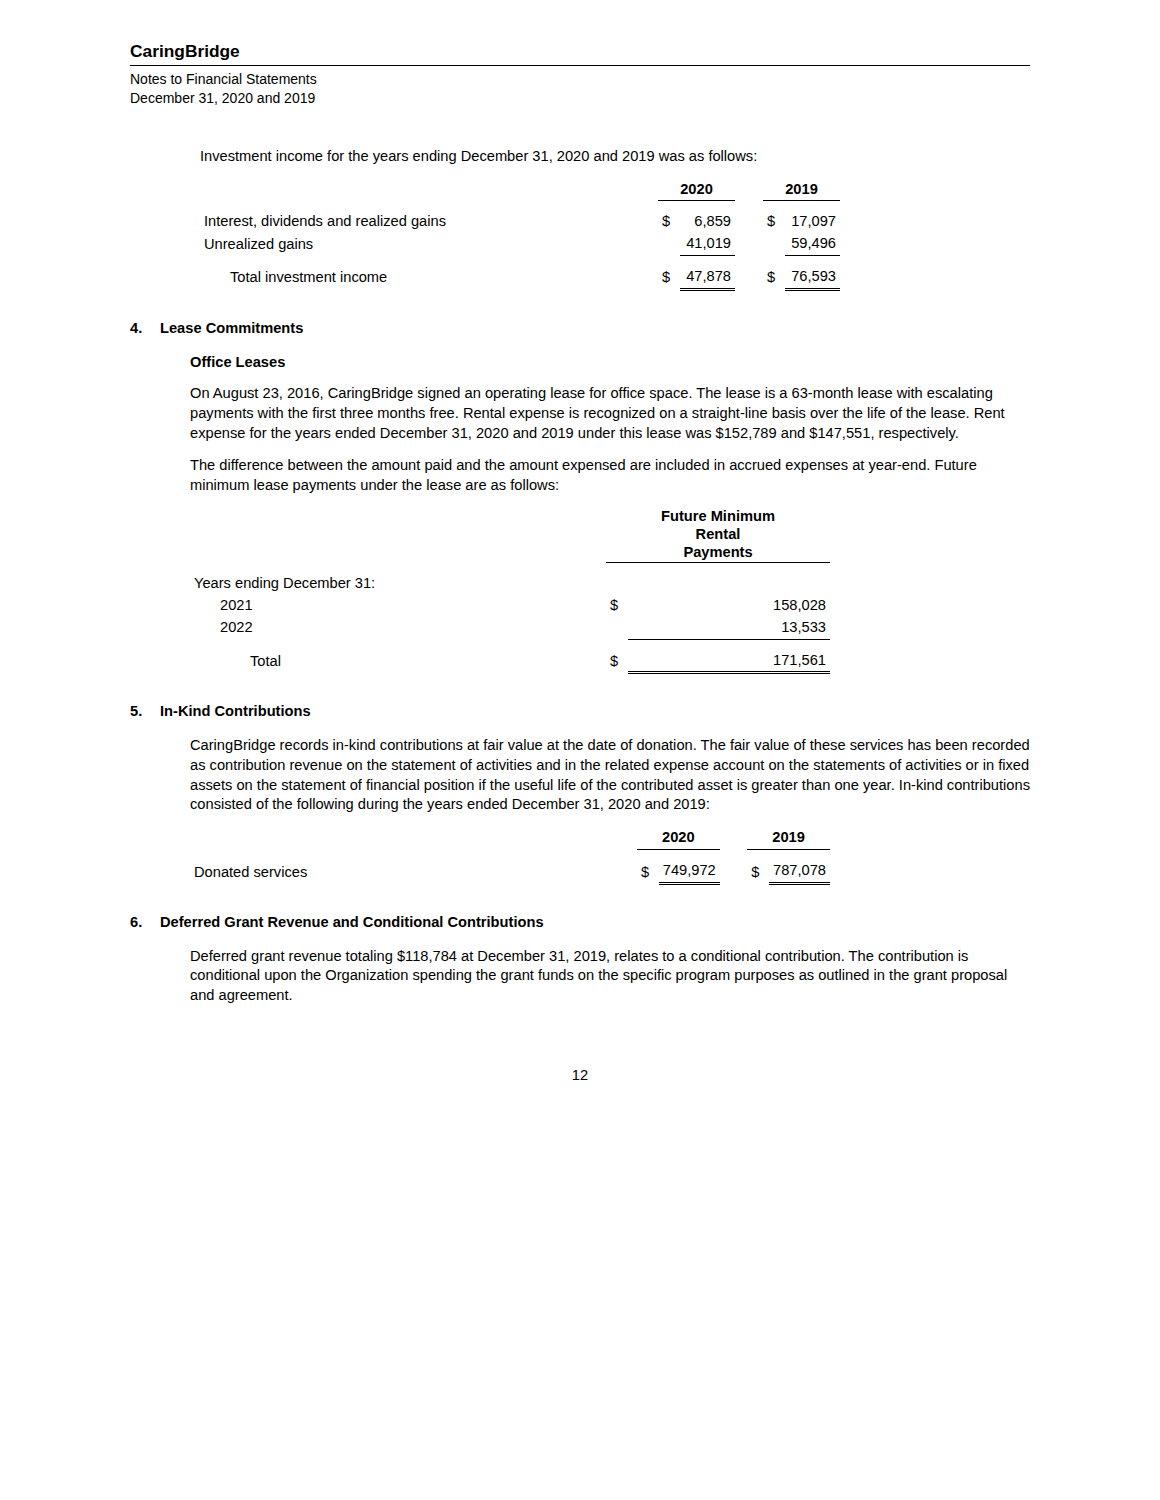CaringBridge
Notes to Financial Statements
December 31, 2020 and 2019
Investment income for the years ending December 31, 2020 and 2019 was as follows:
| | | | 2020 | | 2019 |
| Interest, dividends and realized gains | | | $ | 6,859 | | $ | 17,097 |
| Unrealized gains | | | | 41,019 | | | 59,496 |
| Total investment income | | | $ | 47,878 | | $ | 76,593 |
4. Lease Commitments
Office Leases
On August 23, 2016, CaringBridge signed an operating lease for office space. The lease is a 63-month lease with escalating payments with the first three months free. Rental expense is recognized on a straight-line basis over the life of the lease. Rent expense for the years ended December 31, 2020 and 2019 under this lease was $152,789 and $147,551, respectively.
The difference between the amount paid and the amount expensed are included in accrued expenses at year-end. Future minimum lease payments under the lease are as follows:
| | | Future Minimum Rental Payments |
| Years ending December 31: | | | |
| 2021 | | $ | 158,028 |
| 2022 | | | 13,533 |
| Total | | $ | 171,561 |
5. In-Kind Contributions
CaringBridge records in-kind contributions at fair value at the date of donation. The fair value of these services has been recorded as contribution revenue on the statement of activities and in the related expense account on the statements of activities or in fixed assets on the statement of financial position if the useful life of the contributed asset is greater than one year. In-kind contributions consisted of the following during the years ended December 31, 2020 and 2019:
| | | | 2020 | | 2019 |
| Donated services | | | $ | 749,972 | | $ | 787,078 |
6. Deferred Grant Revenue and Conditional Contributions
Deferred grant revenue totaling $118,784 at December 31, 2019, relates to a conditional contribution. The contribution is conditional upon the Organization spending the grant funds on the specific program purposes as outlined in the grant proposal and agreement.
12